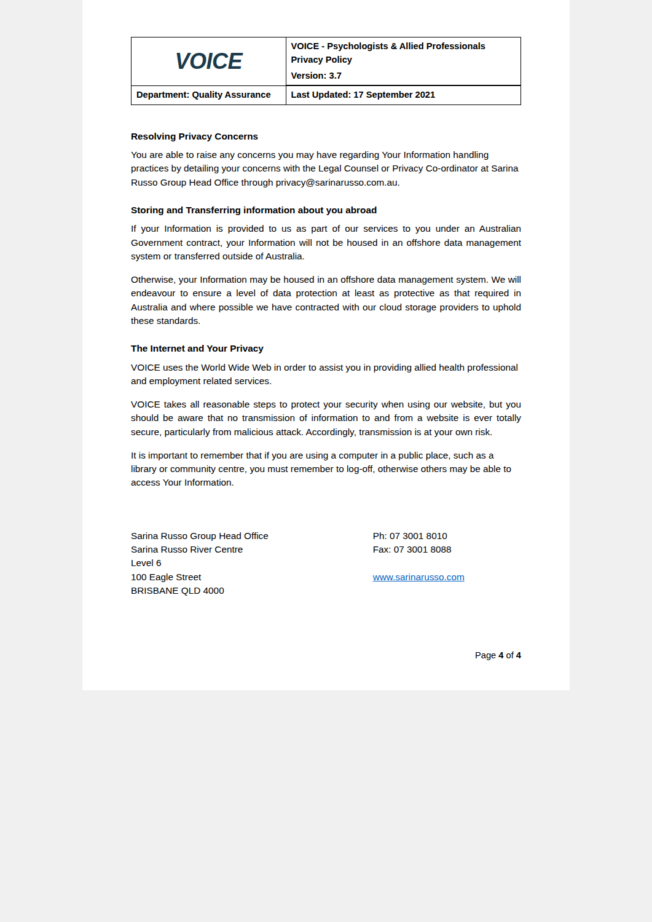| VOICE | VOICE - Psychologists & Allied Professionals Privacy Policy Version: 3.7 |
| Department: Quality Assurance | Last Updated: 17 September 2021 |
Resolving Privacy Concerns
You are able to raise any concerns you may have regarding Your Information handling practices by detailing your concerns with the Legal Counsel or Privacy Co-ordinator at Sarina Russo Group Head Office through privacy@sarinarusso.com.au.
Storing and Transferring information about you abroad
If your Information is provided to us as part of our services to you under an Australian Government contract, your Information will not be housed in an offshore data management system or transferred outside of Australia.
Otherwise, your Information may be housed in an offshore data management system. We will endeavour to ensure a level of data protection at least as protective as that required in Australia and where possible we have contracted with our cloud storage providers to uphold these standards.
The Internet and Your Privacy
VOICE uses the World Wide Web in order to assist you in providing allied health professional and employment related services.
VOICE takes all reasonable steps to protect your security when using our website, but you should be aware that no transmission of information to and from a website is ever totally secure, particularly from malicious attack. Accordingly, transmission is at your own risk.
It is important to remember that if you are using a computer in a public place, such as a library or community centre, you must remember to log-off, otherwise others may be able to access Your Information.
| Sarina Russo Group Head Office | Ph: 07 3001 8010 |
| Sarina Russo River Centre | Fax: 07 3001 8088 |
| Level 6 | |
| 100 Eagle Street | www.sarinarusso.com |
| BRISBANE QLD 4000 | |
Page 4 of 4